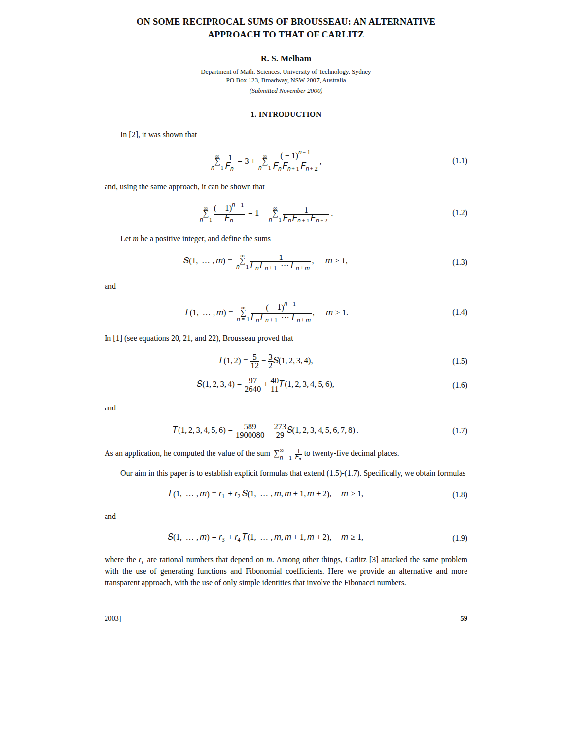ON SOME RECIPROCAL SUMS OF BROUSSEAU: AN ALTERNATIVE
APPROACH TO THAT OF CARLITZ
R. S. Melham
Department of Math. Sciences, University of Technology, Sydney
PO Box 123, Broadway, NSW 2007, Australia
(Submitted November 2000)
1. INTRODUCTION
In [2], it was shown that
∑ n=1 ∞ 1Fn = 3 + ∑ n=1 ∞ (−1)n−1 FnFn+1Fn+2 ,
(1.1)
and, using the same approach, it can be shown that
∑ n=1 ∞ (−1)n−1 Fn = 1 − ∑ n=1 ∞ 1 FnFn+1Fn+2 .
(1.2)
Let m be a positive integer, and define the sums
S(1,…,m) = ∑ n=1 ∞ 1 FnFn+1⋯Fn+m , m≥1,
(1.3)
and
T(1,…,m) = ∑ n=1 ∞ (−1)n−1 FnFn+1⋯Fn+m , m≥1.
(1.4)
In [1] (see equations 20, 21, and 22), Brousseau proved that
T(1,2) = 512 − 32 S(1,2,3,4) ,
(1.5)
S(1,2,3,4) = 972640 + 4011 T(1,2,3,4,5,6) ,
(1.6)
and
T(1,2,3,4,5,6) = 5891900080 − 27329 S(1,2,3,4,5,6,7,8) .
(1.7)
As an application, he computed the value of the sum ∑n=1∞ 1Fn to twenty-five decimal places.
Our aim in this paper is to establish explicit formulas that extend (1.5)-(1.7). Specifically, we obtain formulas
T(1,…,m) = r1 + r2 S(1,…,m,m+1,m+2) , m≥1,
(1.8)
and
S(1,…,m) = r3 + r4 T(1,…,m,m+1,m+2) , m≥1,
(1.9)
where the ri are rational numbers that depend on m. Among other things, Carlitz [3] attacked the same problem with the use of generating functions and Fibonomial coefficients. Here we provide an alternative and more transparent approach, with the use of only simple identities that involve the Fibonacci numbers.
2003]
59